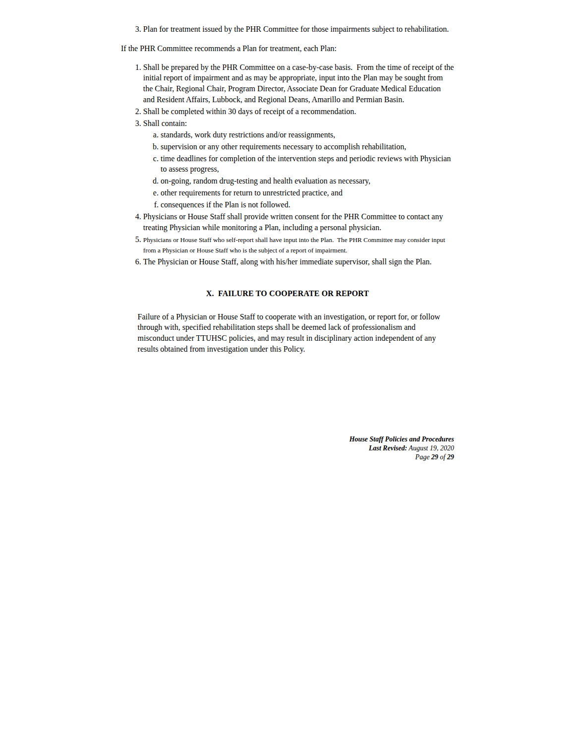Plan for treatment issued by the PHR Committee for those impairments subject to rehabilitation.
If the PHR Committee recommends a Plan for treatment, each Plan:
Shall be prepared by the PHR Committee on a case-by-case basis. From the time of receipt of the initial report of impairment and as may be appropriate, input into the Plan may be sought from the Chair, Regional Chair, Program Director, Associate Dean for Graduate Medical Education and Resident Affairs, Lubbock, and Regional Deans, Amarillo and Permian Basin.
Shall be completed within 30 days of receipt of a recommendation.
Shall contain:
standards, work duty restrictions and/or reassignments,
supervision or any other requirements necessary to accomplish rehabilitation,
time deadlines for completion of the intervention steps and periodic reviews with Physician to assess progress,
on-going, random drug-testing and health evaluation as necessary,
other requirements for return to unrestricted practice, and
consequences if the Plan is not followed.
Physicians or House Staff shall provide written consent for the PHR Committee to contact any treating Physician while monitoring a Plan, including a personal physician.
Physicians or House Staff who self-report shall have input into the Plan. The PHR Committee may consider input from a Physician or House Staff who is the subject of a report of impairment.
The Physician or House Staff, along with his/her immediate supervisor, shall sign the Plan.
X. FAILURE TO COOPERATE OR REPORT
Failure of a Physician or House Staff to cooperate with an investigation, or report for, or follow through with, specified rehabilitation steps shall be deemed lack of professionalism and misconduct under TTUHSC policies, and may result in disciplinary action independent of any results obtained from investigation under this Policy.
House Staff Policies and Procedures
Last Revised: August 19, 2020
Page 29 of 29